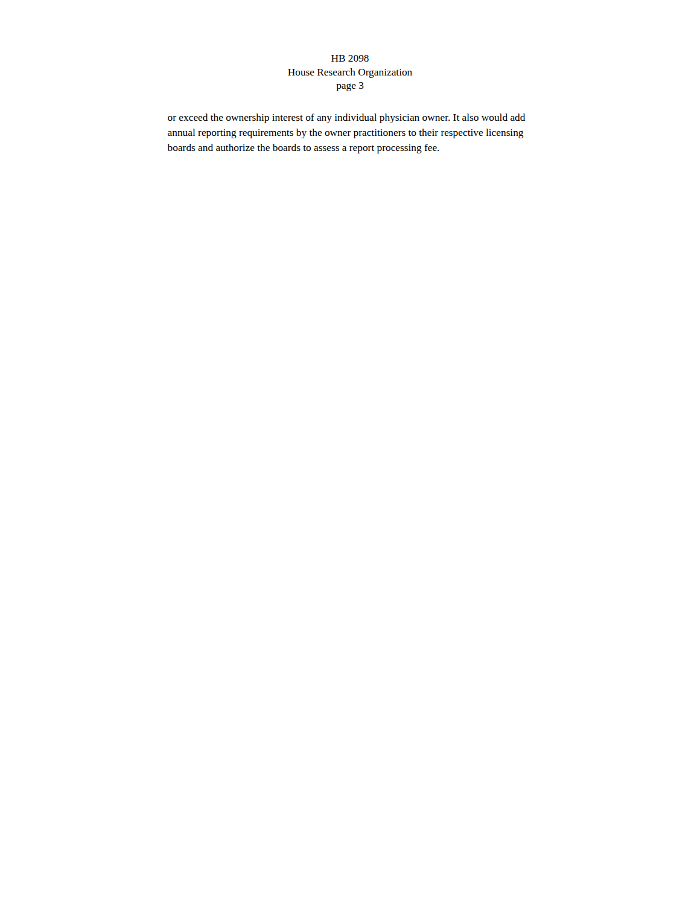HB 2098 House Research Organization page 3
or exceed the ownership interest of any individual physician owner. It also would add annual reporting requirements by the owner practitioners to their respective licensing boards and authorize the boards to assess a report processing fee.